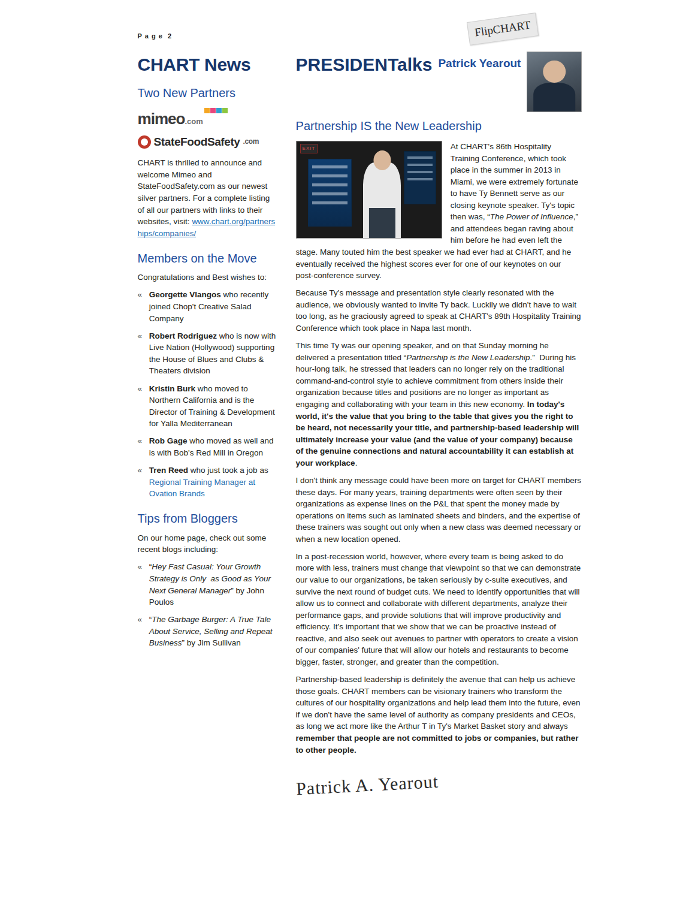FlipCHART
P a g e 2
CHART News
Two New Partners
mimeo.com
StateFoodSafety.com
CHART is thrilled to announce and welcome Mimeo and StateFoodSafety.com as our newest silver partners. For a complete listing of all our partners with links to their websites, visit: www.chart.org/partnerships/companies/
Members on the Move
Congratulations and Best wishes to:
Georgette Vlangos who recently joined Chop't Creative Salad Company
Robert Rodriguez who is now with Live Nation (Hollywood) supporting the House of Blues and Clubs & Theaters division
Kristin Burk who moved to Northern California and is the Director of Training & Development for Yalla Mediterranean
Rob Gage who moved as well and is with Bob's Red Mill in Oregon
Tren Reed who just took a job as Regional Training Manager at Ovation Brands
Tips from Bloggers
On our home page, check out some recent blogs including:
“Hey Fast Casual: Your Growth Strategy is Only as Good as Your Next General Manager” by John Poulos
“The Garbage Burger: A True Tale About Service, Selling and Repeat Business” by Jim Sullivan
PRESIDENTalks
Patrick Yearout
Partnership IS the New Leadership
EXIT
At CHART's 86th Hospitality Training Conference, which took place in the summer in 2013 in Miami, we were extremely fortunate to have Ty Bennett serve as our closing keynote speaker. Ty's topic then was, “The Power of Influence,” and attendees began raving about him before he had even left the stage. Many touted him the best speaker we had ever had at CHART, and he eventually received the highest scores ever for one of our keynotes on our post-conference survey.
Because Ty's message and presentation style clearly resonated with the audience, we obviously wanted to invite Ty back. Luckily we didn't have to wait too long, as he graciously agreed to speak at CHART's 89th Hospitality Training Conference which took place in Napa last month.
This time Ty was our opening speaker, and on that Sunday morning he delivered a presentation titled “Partnership is the New Leadership.” During his hour-long talk, he stressed that leaders can no longer rely on the traditional command-and-control style to achieve commitment from others inside their organization because titles and positions are no longer as important as engaging and collaborating with your team in this new economy. In today's world, it's the value that you bring to the table that gives you the right to be heard, not necessarily your title, and partnership-based leadership will ultimately increase your value (and the value of your company) because of the genuine connections and natural accountability it can establish at your workplace.
I don't think any message could have been more on target for CHART members these days. For many years, training departments were often seen by their organizations as expense lines on the P&L that spent the money made by operations on items such as laminated sheets and binders, and the expertise of these trainers was sought out only when a new class was deemed necessary or when a new location opened.
In a post-recession world, however, where every team is being asked to do more with less, trainers must change that viewpoint so that we can demonstrate our value to our organizations, be taken seriously by c-suite executives, and survive the next round of budget cuts. We need to identify opportunities that will allow us to connect and collaborate with different departments, analyze their performance gaps, and provide solutions that will improve productivity and efficiency. It's important that we show that we can be proactive instead of reactive, and also seek out avenues to partner with operators to create a vision of our companies' future that will allow our hotels and restaurants to become bigger, faster, stronger, and greater than the competition.
Partnership-based leadership is definitely the avenue that can help us achieve those goals. CHART members can be visionary trainers who transform the cultures of our hospitality organizations and help lead them into the future, even if we don't have the same level of authority as company presidents and CEOs, as long we act more like the Arthur T in Ty's Market Basket story and always remember that people are not committed to jobs or companies, but rather to other people.
Patrick A. Yearout